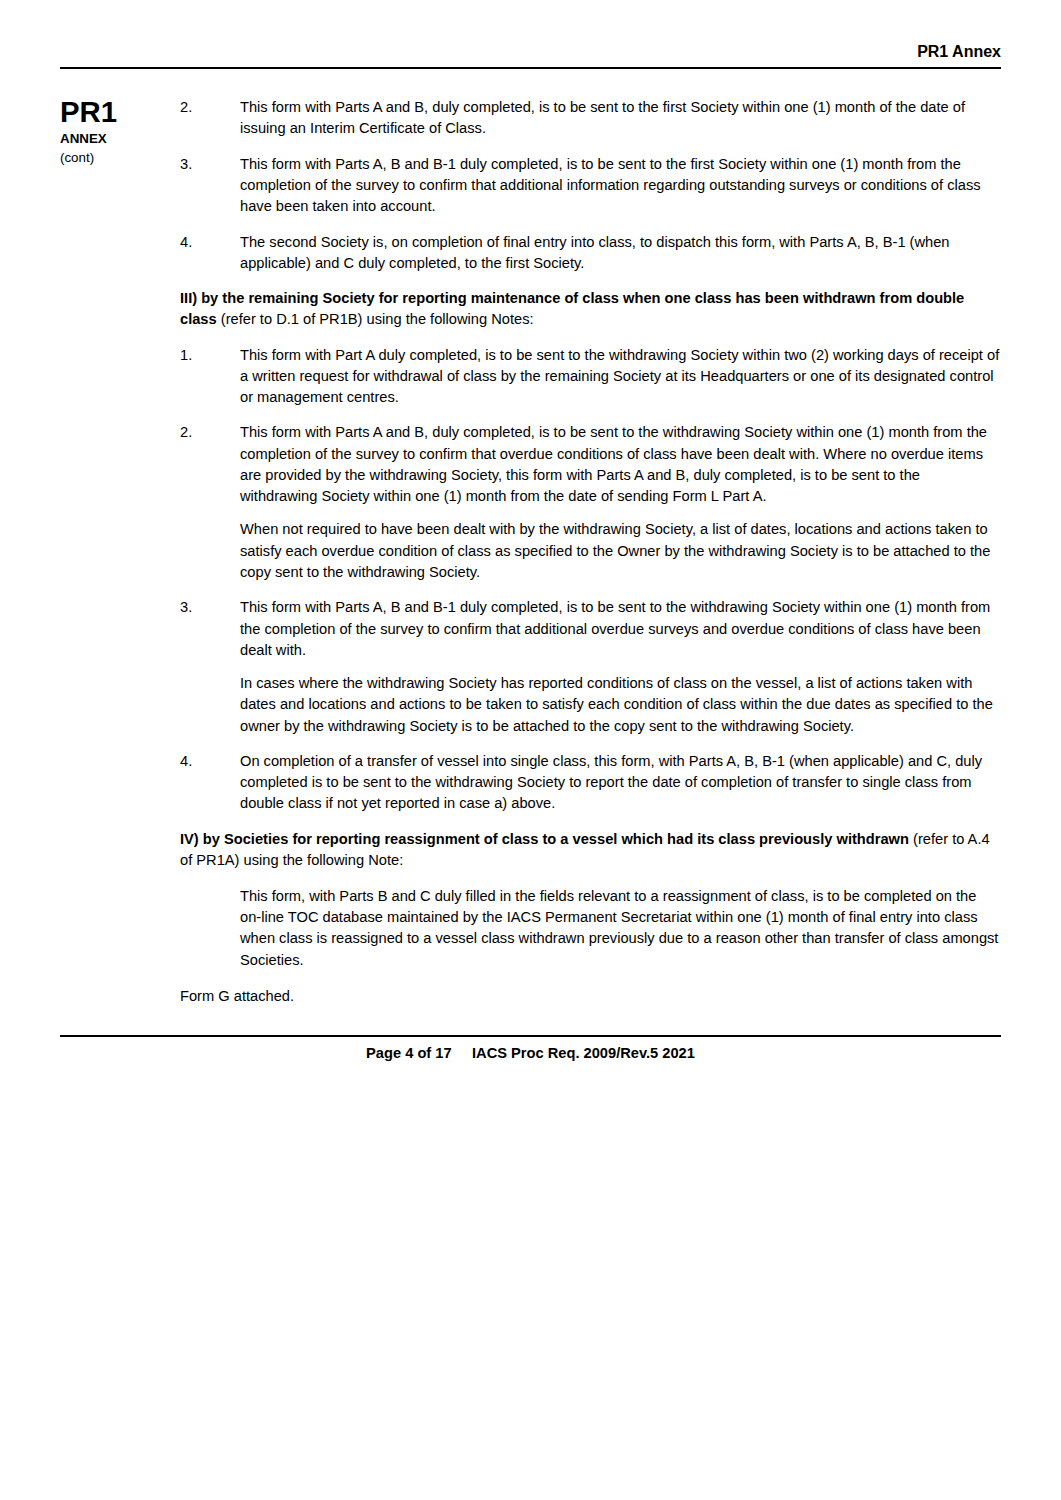PR1 Annex
PR1
ANNEX
(cont)
2.
This form with Parts A and B, duly completed, is to be sent to the first Society within one (1) month of the date of issuing an Interim Certificate of Class.
3.
This form with Parts A, B and B-1 duly completed, is to be sent to the first Society within one (1) month from the completion of the survey to confirm that additional information regarding outstanding surveys or conditions of class have been taken into account.
4.
The second Society is, on completion of final entry into class, to dispatch this form, with Parts A, B, B-1 (when applicable) and C duly completed, to the first Society.
III) by the remaining Society for reporting maintenance of class when one class has been withdrawn from double class (refer to D.1 of PR1B) using the following Notes:
1.
This form with Part A duly completed, is to be sent to the withdrawing Society within two (2) working days of receipt of a written request for withdrawal of class by the remaining Society at its Headquarters or one of its designated control or management centres.
2.
This form with Parts A and B, duly completed, is to be sent to the withdrawing Society within one (1) month from the completion of the survey to confirm that overdue conditions of class have been dealt with. Where no overdue items are provided by the withdrawing Society, this form with Parts A and B, duly completed, is to be sent to the withdrawing Society within one (1) month from the date of sending Form L Part A.
When not required to have been dealt with by the withdrawing Society, a list of dates, locations and actions taken to satisfy each overdue condition of class as specified to the Owner by the withdrawing Society is to be attached to the copy sent to the withdrawing Society.
3.
This form with Parts A, B and B-1 duly completed, is to be sent to the withdrawing Society within one (1) month from the completion of the survey to confirm that additional overdue surveys and overdue conditions of class have been dealt with.
In cases where the withdrawing Society has reported conditions of class on the vessel, a list of actions taken with dates and locations and actions to be taken to satisfy each condition of class within the due dates as specified to the owner by the withdrawing Society is to be attached to the copy sent to the withdrawing Society.
4.
On completion of a transfer of vessel into single class, this form, with Parts A, B, B-1 (when applicable) and C, duly completed is to be sent to the withdrawing Society to report the date of completion of transfer to single class from double class if not yet reported in case a) above.
IV) by Societies for reporting reassignment of class to a vessel which had its class previously withdrawn (refer to A.4 of PR1A) using the following Note:
This form, with Parts B and C duly filled in the fields relevant to a reassignment of class, is to be completed on the on-line TOC database maintained by the IACS Permanent Secretariat within one (1) month of final entry into class when class is reassigned to a vessel class withdrawn previously due to a reason other than transfer of class amongst Societies.
Form G attached.
Page 4 of 17 IACS Proc Req. 2009/Rev.5 2021